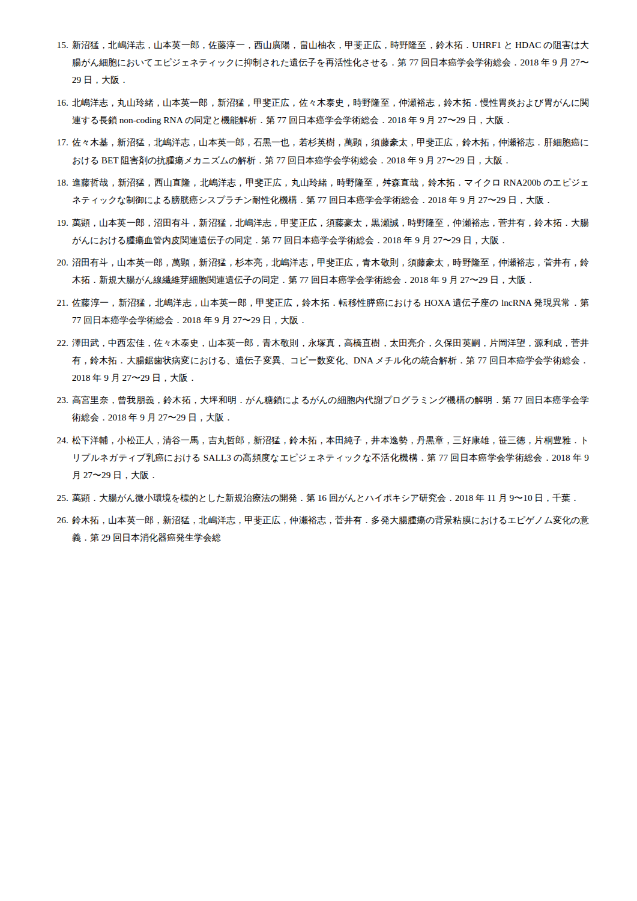新沼猛，北嶋洋志，山本英一郎，佐藤淳一，西山廣陽，畠山柚衣，甲斐正広，時野隆至，鈴木拓．UHRF1 と HDAC の阻害は大腸がん細胞においてエピジェネティックに抑制された遺伝子を再活性化させる．第 77 回日本癌学会学術総会．2018 年 9 月 27〜29 日，大阪．
北嶋洋志，丸山玲緒，山本英一郎，新沼猛，甲斐正広，佐々木泰史，時野隆至，仲瀬裕志，鈴木拓．慢性胃炎および胃がんに関連する長鎖 non-coding RNA の同定と機能解析．第 77 回日本癌学会学術総会．2018 年 9 月 27〜29 日，大阪．
佐々木基，新沼猛，北嶋洋志，山本英一郎，石黒一也，若杉英樹，萬顕，須藤豪太，甲斐正広，鈴木拓，仲瀬裕志．肝細胞癌における BET 阻害剤の抗腫瘍メカニズムの解析．第 77 回日本癌学会学術総会．2018 年 9 月 27〜29 日，大阪．
進藤哲哉，新沼猛，西山直隆，北嶋洋志，甲斐正広，丸山玲緒，時野隆至，舛森直哉，鈴木拓．マイクロ RNA200b のエピジェネティックな制御による膀胱癌シスプラチン耐性化機構．第 77 回日本癌学会学術総会．2018 年 9 月 27〜29 日，大阪．
萬顕，山本英一郎，沼田有斗，新沼猛，北嶋洋志，甲斐正広，須藤豪太，黒瀬誠，時野隆至，仲瀬裕志，菅井有，鈴木拓．大腸がんにおける腫瘍血管内皮関連遺伝子の同定．第 77 回日本癌学会学術総会．2018 年 9 月 27〜29 日，大阪．
沼田有斗，山本英一郎，萬顕，新沼猛，杉本亮，北嶋洋志，甲斐正広，青木敬則，須藤豪太，時野隆至，仲瀬裕志，菅井有，鈴木拓．新規大腸がん線繊維芽細胞関連遺伝子の同定．第 77 回日本癌学会学術総会．2018 年 9 月 27〜29 日，大阪．
佐藤淳一，新沼猛，北嶋洋志，山本英一郎，甲斐正広，鈴木拓．転移性膵癌における HOXA 遺伝子座の lncRNA 発現異常．第 77 回日本癌学会学術総会．2018 年 9 月 27〜29 日，大阪．
澤田武，中西宏佳，佐々木泰史，山本英一郎，青木敬則，永塚真，高橋直樹，太田亮介，久保田英嗣，片岡洋望，源利成，菅井有，鈴木拓．大腸鋸歯状病変における、遺伝子変異、コピー数変化、DNA メチル化の統合解析．第 77 回日本癌学会学術総会．2018 年 9 月 27〜29 日，大阪．
高宮里奈，曾我朋義，鈴木拓，大坪和明．がん糖鎖によるがんの細胞内代謝プログラミング機構の解明．第 77 回日本癌学会学術総会．2018 年 9 月 27〜29 日，大阪．
松下洋輔，小松正人，清谷一馬，吉丸哲郎，新沼猛，鈴木拓，本田純子，井本逸勢，丹黒章，三好康雄，笹三徳，片桐豊雅．トリプルネガティブ乳癌における SALL3 の高頻度なエピジェネティックな不活化機構．第 77 回日本癌学会学術総会．2018 年 9 月 27〜29 日，大阪．
萬顕．大腸がん微小環境を標的とした新規治療法の開発．第 16 回がんとハイポキシア研究会．2018 年 11 月 9〜10 日，千葉．
鈴木拓，山本英一郎，新沼猛，北嶋洋志，甲斐正広，仲瀬裕志，菅井有．多発大腸腫瘍の背景粘膜におけるエピゲノム変化の意義．第 29 回日本消化器癌発生学会総